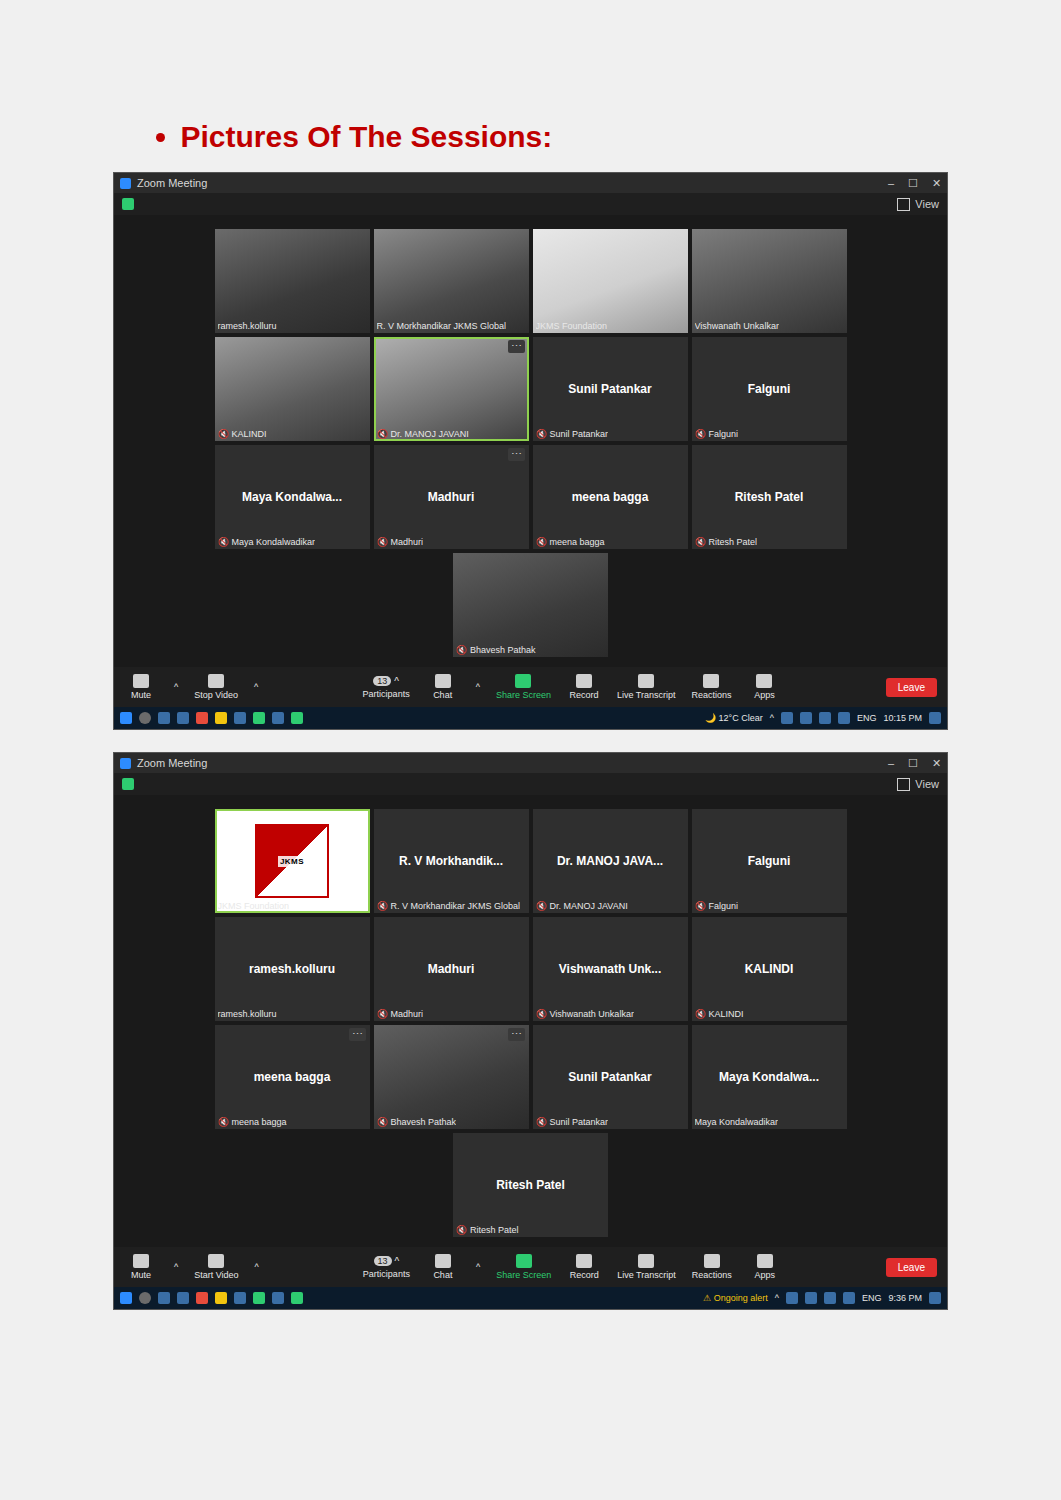Pictures Of The Sessions:
Zoom Meeting
– ☐ ✕
View
ramesh.kolluru
R. V Morkhandikar JKMS Global
JKMS Foundation
Vishwanath Unkalkar
🔇KALINDI
⋯
🔇Dr. MANOJ JAVANI
Sunil Patankar
🔇Sunil Patankar
Falguni
🔇Falguni
Maya Kondalwa...
🔇Maya Kondalwadikar
⋯
Madhuri
🔇Madhuri
meena bagga
🔇meena bagga
Ritesh Patel
🔇Ritesh Patel
🔇Bhavesh Pathak
Mute
^
Stop Video
^
13^
Participants
Chat
^
Share Screen
Record
Live Transcript
Reactions
Apps
Leave
🌙 12°C Clear ^ ENG 10:15 PM
Zoom Meeting
– ☐ ✕
View
JKMS
JKMS Foundation
R. V Morkhandik...
🔇R. V Morkhandikar JKMS Global
Dr. MANOJ JAVA...
🔇Dr. MANOJ JAVANI
Falguni
🔇Falguni
ramesh.kolluru
ramesh.kolluru
Madhuri
🔇Madhuri
Vishwanath Unk...
🔇Vishwanath Unkalkar
KALINDI
🔇KALINDI
⋯
meena bagga
🔇meena bagga
⋯
🔇Bhavesh Pathak
Sunil Patankar
🔇Sunil Patankar
Maya Kondalwa...
Maya Kondalwadikar
Ritesh Patel
🔇Ritesh Patel
Mute
^
Start Video
^
13^
Participants
Chat
^
Share Screen
Record
Live Transcript
Reactions
Apps
Leave
⚠ Ongoing alert ^ ENG 9:36 PM